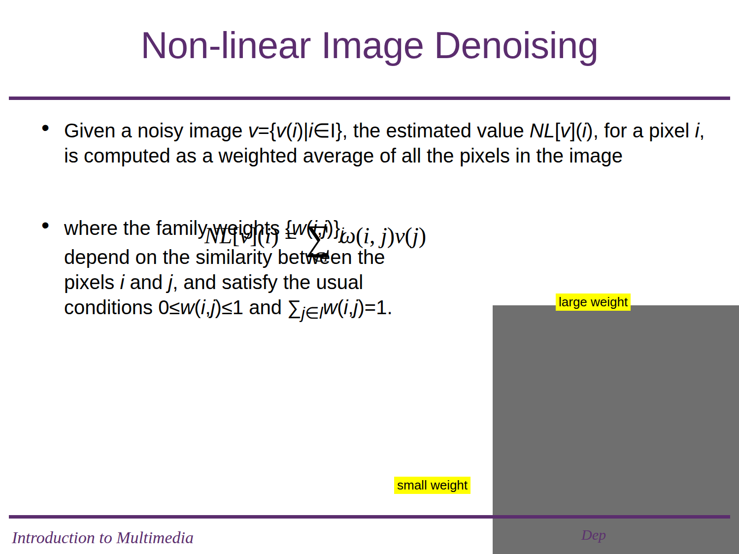Non-linear Image Denoising
Given a noisy image v={v(i)|i∈I}, the estimated value NL[v](i), for a pixel i, is computed as a weighted average of all the pixels in the image
where the family weights {w(i,j)}j depend on the similarity between the pixels i and j, and satisfy the usual conditions 0≤w(i,j)≤1 and ∑j∈lw(i,j)=1.
NL[v](i) = ∑j∈I ω(i, j)v(j)
large weight
small weight
Introduction to Multimedia
Dep